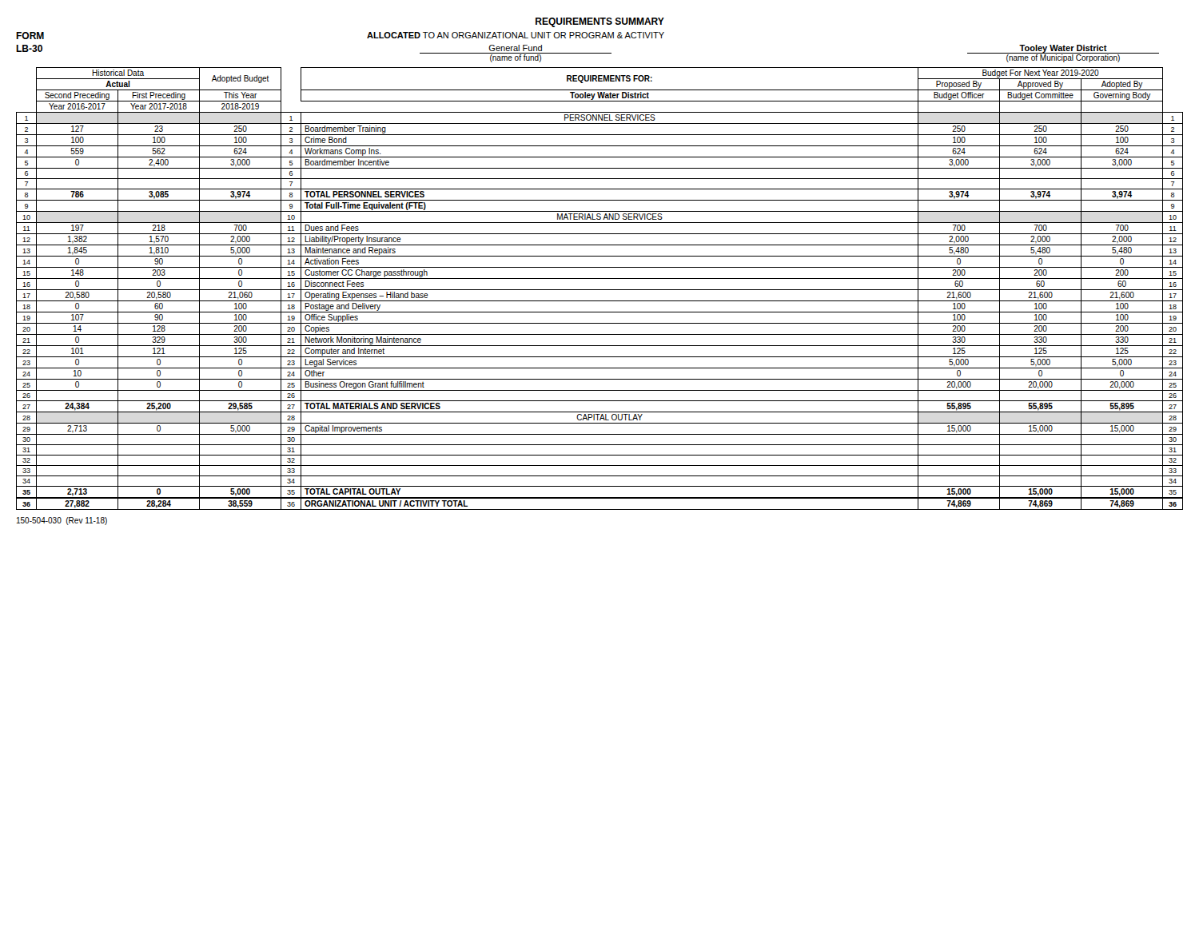REQUIREMENTS SUMMARY
FORM
ALLOCATED TO AN ORGANIZATIONAL UNIT OR PROGRAM & ACTIVITY
LB-30
General Fund
(name of fund)
Tooley Water District
(name of Municipal Corporation)
| | Historical Data | Adopted Budget | | REQUIREMENTS FOR: | Budget For Next Year 2019-2020 | |
| | Actual | | Proposed By | Approved By | Adopted By | |
| | Second Preceding | First Preceding | This Year | | Tooley Water District | Budget Officer | Budget Committee | Governing Body | |
| | Year 2016-2017 | Year 2017-2018 | 2018-2019 | | | | | | |
| 1 | | | | 1 | PERSONNEL SERVICES | | | | 1 |
| 2 | 127 | 23 | 250 | 2 | Boardmember Training | 250 | 250 | 250 | 2 |
| 3 | 100 | 100 | 100 | 3 | Crime Bond | 100 | 100 | 100 | 3 |
| 4 | 559 | 562 | 624 | 4 | Workmans Comp Ins. | 624 | 624 | 624 | 4 |
| 5 | 0 | 2,400 | 3,000 | 5 | Boardmember Incentive | 3,000 | 3,000 | 3,000 | 5 |
| 6 | | | | 6 | | | | | 6 |
| 7 | | | | 7 | | | | | 7 |
| 8 | 786 | 3,085 | 3,974 | 8 | TOTAL PERSONNEL SERVICES | 3,974 | 3,974 | 3,974 | 8 |
| 9 | | | | 9 | Total Full-Time Equivalent (FTE) | | | | 9 |
| 10 | | | | 10 | MATERIALS AND SERVICES | | | | 10 |
| 11 | 197 | 218 | 700 | 11 | Dues and Fees | 700 | 700 | 700 | 11 |
| 12 | 1,382 | 1,570 | 2,000 | 12 | Liability/Property Insurance | 2,000 | 2,000 | 2,000 | 12 |
| 13 | 1,845 | 1,810 | 5,000 | 13 | Maintenance and Repairs | 5,480 | 5,480 | 5,480 | 13 |
| 14 | 0 | 90 | 0 | 14 | Activation Fees | 0 | 0 | 0 | 14 |
| 15 | 148 | 203 | 0 | 15 | Customer CC Charge passthrough | 200 | 200 | 200 | 15 |
| 16 | 0 | 0 | 0 | 16 | Disconnect Fees | 60 | 60 | 60 | 16 |
| 17 | 20,580 | 20,580 | 21,060 | 17 | Operating Expenses – Hiland base | 21,600 | 21,600 | 21,600 | 17 |
| 18 | 0 | 60 | 100 | 18 | Postage and Delivery | 100 | 100 | 100 | 18 |
| 19 | 107 | 90 | 100 | 19 | Office Supplies | 100 | 100 | 100 | 19 |
| 20 | 14 | 128 | 200 | 20 | Copies | 200 | 200 | 200 | 20 |
| 21 | 0 | 329 | 300 | 21 | Network Monitoring Maintenance | 330 | 330 | 330 | 21 |
| 22 | 101 | 121 | 125 | 22 | Computer and Internet | 125 | 125 | 125 | 22 |
| 23 | 0 | 0 | 0 | 23 | Legal Services | 5,000 | 5,000 | 5,000 | 23 |
| 24 | 10 | 0 | 0 | 24 | Other | 0 | 0 | 0 | 24 |
| 25 | 0 | 0 | 0 | 25 | Business Oregon Grant fulfillment | 20,000 | 20,000 | 20,000 | 25 |
| 26 | | | | 26 | | | | | 26 |
| 27 | 24,384 | 25,200 | 29,585 | 27 | TOTAL MATERIALS AND SERVICES | 55,895 | 55,895 | 55,895 | 27 |
| 28 | | | | 28 | CAPITAL OUTLAY | | | | 28 |
| 29 | 2,713 | 0 | 5,000 | 29 | Capital Improvements | 15,000 | 15,000 | 15,000 | 29 |
| 30 | | | | 30 | | | | | 30 |
| 31 | | | | 31 | | | | | 31 |
| 32 | | | | 32 | | | | | 32 |
| 33 | | | | 33 | | | | | 33 |
| 34 | | | | 34 | | | | | 34 |
| 35 | 2,713 | 0 | 5,000 | 35 | TOTAL CAPITAL OUTLAY | 15,000 | 15,000 | 15,000 | 35 |
| 36 | 27,882 | 28,284 | 38,559 | 36 | ORGANIZATIONAL UNIT / ACTIVITY TOTAL | 74,869 | 74,869 | 74,869 | 36 |
150-504-030 (Rev 11-18)